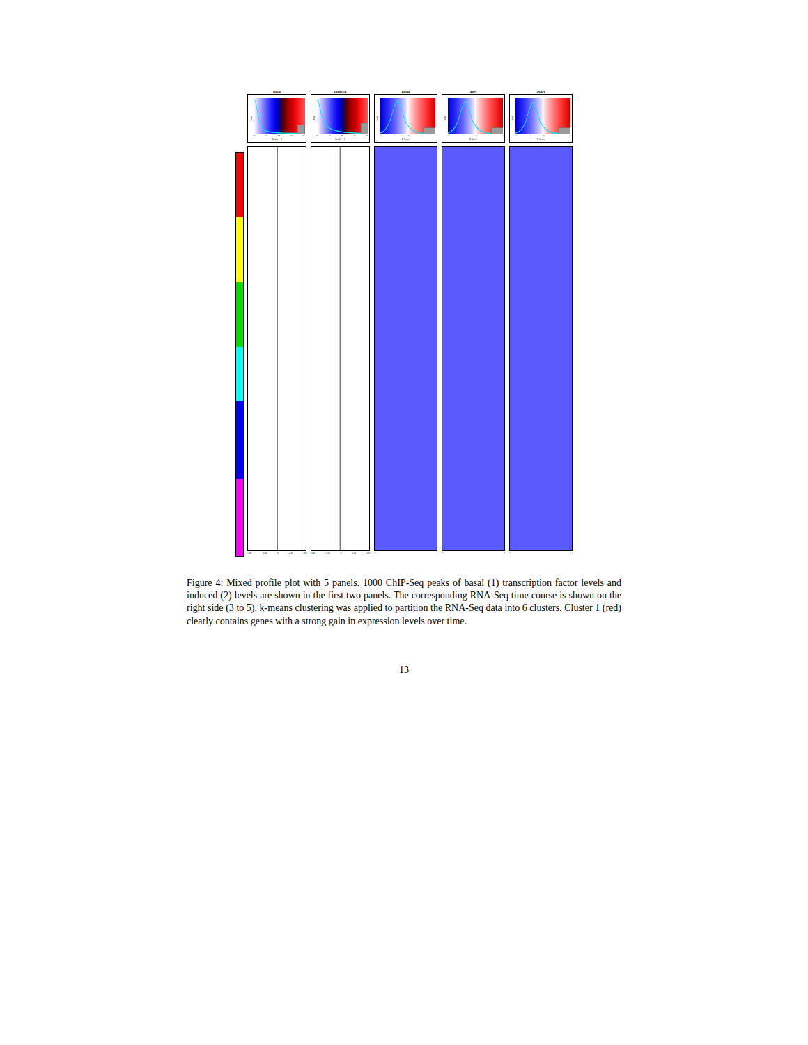Basal
Count
012243647
Reads > 2
-500-2500250500
Induced
Count
012243647
Reads > 2
-500-2500250500
Basal
Count
-7-3037
Z-Score
-77
4hrs
Count
-7-3037
Z-Score
-77
16hrs
Count
-7-3037
Z-Score
-77
Figure 4: Mixed profile plot with 5 panels. 1000 ChIP-Seq peaks of basal (1) transcription factor levels and induced (2) levels are shown in the first two panels. The corresponding RNA-Seq time course is shown on the right side (3 to 5). k-means clustering was applied to partition the RNA-Seq data into 6 clusters. Cluster 1 (red) clearly contains genes with a strong gain in expression levels over time.
13